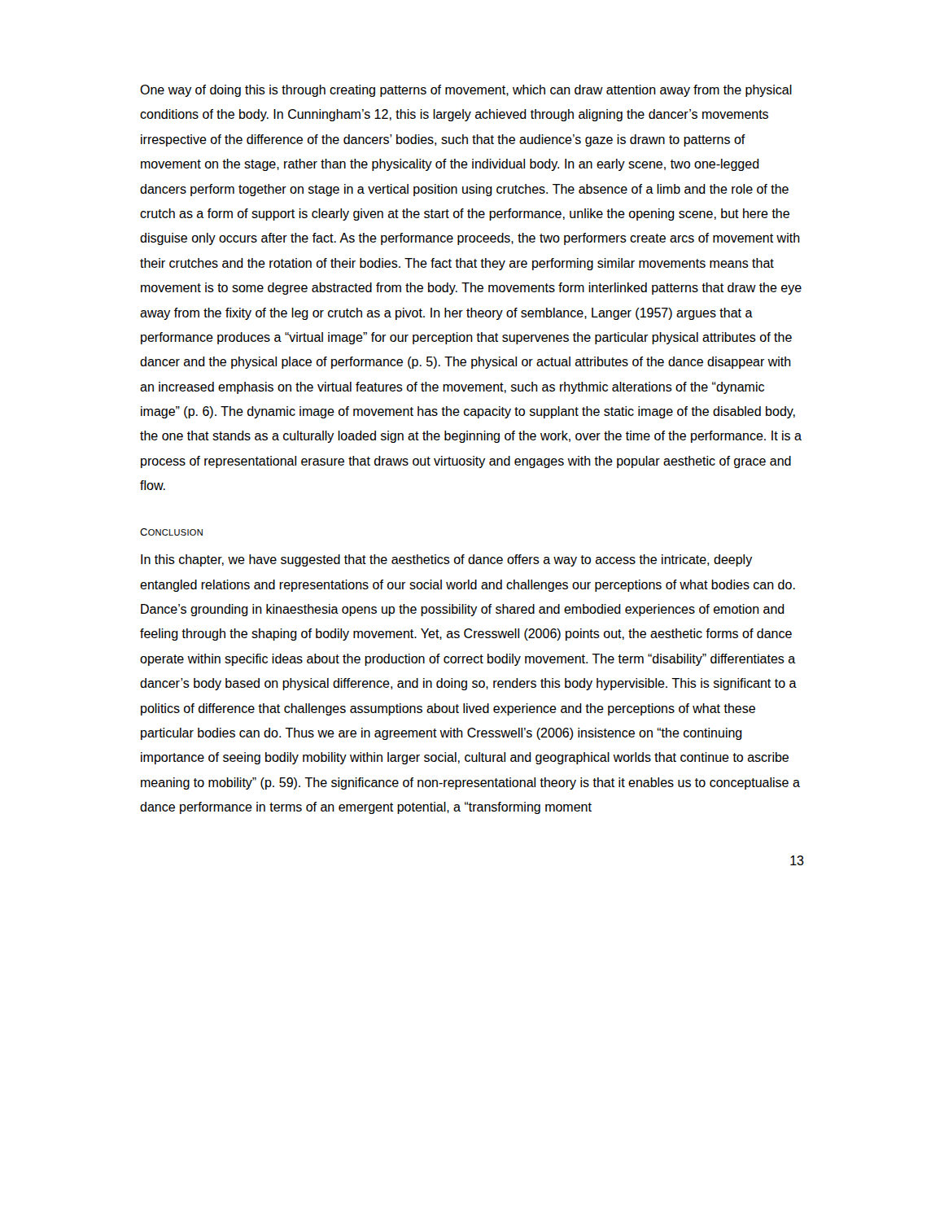One way of doing this is through creating patterns of movement, which can draw attention away from the physical conditions of the body. In Cunningham’s 12, this is largely achieved through aligning the dancer’s movements irrespective of the difference of the dancers’ bodies, such that the audience’s gaze is drawn to patterns of movement on the stage, rather than the physicality of the individual body. In an early scene, two one-legged dancers perform together on stage in a vertical position using crutches. The absence of a limb and the role of the crutch as a form of support is clearly given at the start of the performance, unlike the opening scene, but here the disguise only occurs after the fact. As the performance proceeds, the two performers create arcs of movement with their crutches and the rotation of their bodies. The fact that they are performing similar movements means that movement is to some degree abstracted from the body. The movements form interlinked patterns that draw the eye away from the fixity of the leg or crutch as a pivot. In her theory of semblance, Langer (1957) argues that a performance produces a “virtual image” for our perception that supervenes the particular physical attributes of the dancer and the physical place of performance (p. 5). The physical or actual attributes of the dance disappear with an increased emphasis on the virtual features of the movement, such as rhythmic alterations of the “dynamic image” (p. 6). The dynamic image of movement has the capacity to supplant the static image of the disabled body, the one that stands as a culturally loaded sign at the beginning of the work, over the time of the performance. It is a process of representational erasure that draws out virtuosity and engages with the popular aesthetic of grace and flow.
Conclusion
In this chapter, we have suggested that the aesthetics of dance offers a way to access the intricate, deeply entangled relations and representations of our social world and challenges our perceptions of what bodies can do. Dance’s grounding in kinaesthesia opens up the possibility of shared and embodied experiences of emotion and feeling through the shaping of bodily movement. Yet, as Cresswell (2006) points out, the aesthetic forms of dance operate within specific ideas about the production of correct bodily movement. The term “disability” differentiates a dancer’s body based on physical difference, and in doing so, renders this body hypervisible. This is significant to a politics of difference that challenges assumptions about lived experience and the perceptions of what these particular bodies can do. Thus we are in agreement with Cresswell’s (2006) insistence on “the continuing importance of seeing bodily mobility within larger social, cultural and geographical worlds that continue to ascribe meaning to mobility” (p. 59). The significance of non-representational theory is that it enables us to conceptualise a dance performance in terms of an emergent potential, a “transforming moment
13